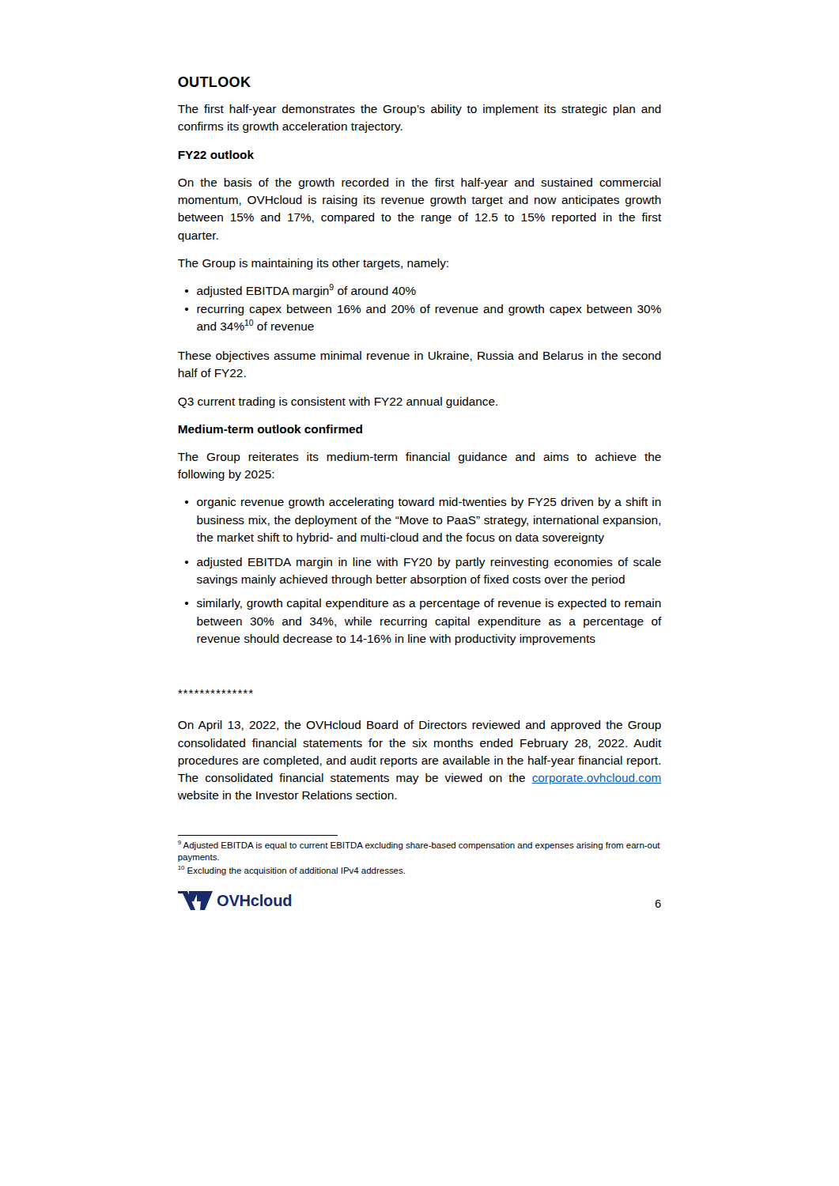OUTLOOK
The first half-year demonstrates the Group’s ability to implement its strategic plan and confirms its growth acceleration trajectory.
FY22 outlook
On the basis of the growth recorded in the first half-year and sustained commercial momentum, OVHcloud is raising its revenue growth target and now anticipates growth between 15% and 17%, compared to the range of 12.5 to 15% reported in the first quarter.
The Group is maintaining its other targets, namely:
adjusted EBITDA margin9 of around 40%
recurring capex between 16% and 20% of revenue and growth capex between 30% and 34%10 of revenue
These objectives assume minimal revenue in Ukraine, Russia and Belarus in the second half of FY22.
Q3 current trading is consistent with FY22 annual guidance.
Medium-term outlook confirmed
The Group reiterates its medium-term financial guidance and aims to achieve the following by 2025:
organic revenue growth accelerating toward mid-twenties by FY25 driven by a shift in business mix, the deployment of the “Move to PaaS” strategy, international expansion, the market shift to hybrid- and multi-cloud and the focus on data sovereignty
adjusted EBITDA margin in line with FY20 by partly reinvesting economies of scale savings mainly achieved through better absorption of fixed costs over the period
similarly, growth capital expenditure as a percentage of revenue is expected to remain between 30% and 34%, while recurring capital expenditure as a percentage of revenue should decrease to 14-16% in line with productivity improvements
**************
On April 13, 2022, the OVHcloud Board of Directors reviewed and approved the Group consolidated financial statements for the six months ended February 28, 2022. Audit procedures are completed, and audit reports are available in the half-year financial report. The consolidated financial statements may be viewed on the corporate.ovhcloud.com website in the Investor Relations section.
9 Adjusted EBITDA is equal to current EBITDA excluding share-based compensation and expenses arising from earn-out payments.
10 Excluding the acquisition of additional IPv4 addresses.
OVHcloud
6